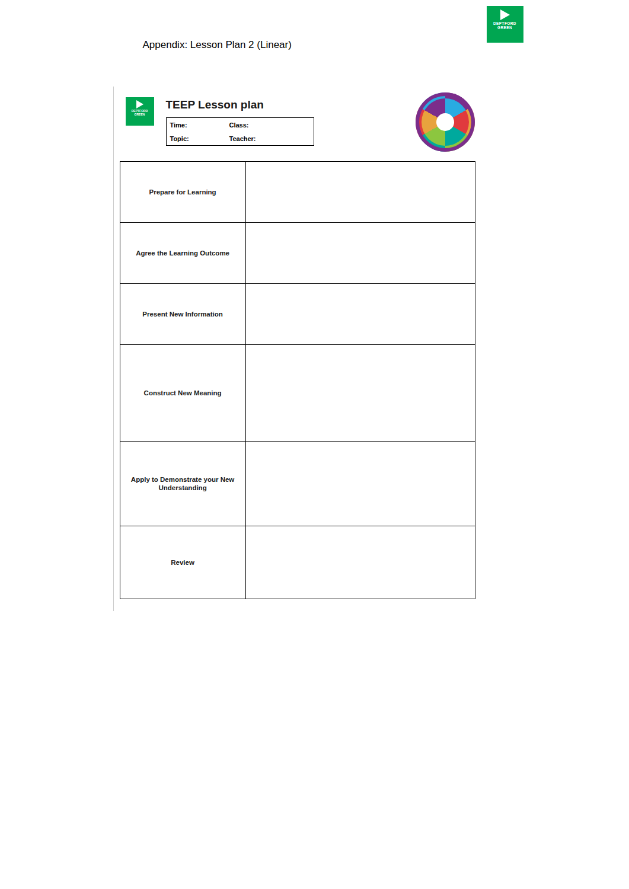Deptford
Green
Appendix: Lesson Plan 2 (Linear)
Deptford
Green
TEEP Lesson plan
Time: Class:
Topic: Teacher:
| Prepare for Learning | |
| Agree the Learning Outcome | |
| Present New Information | |
| Construct New Meaning | |
| Apply to Demonstrate your New Understanding | |
| Review | |